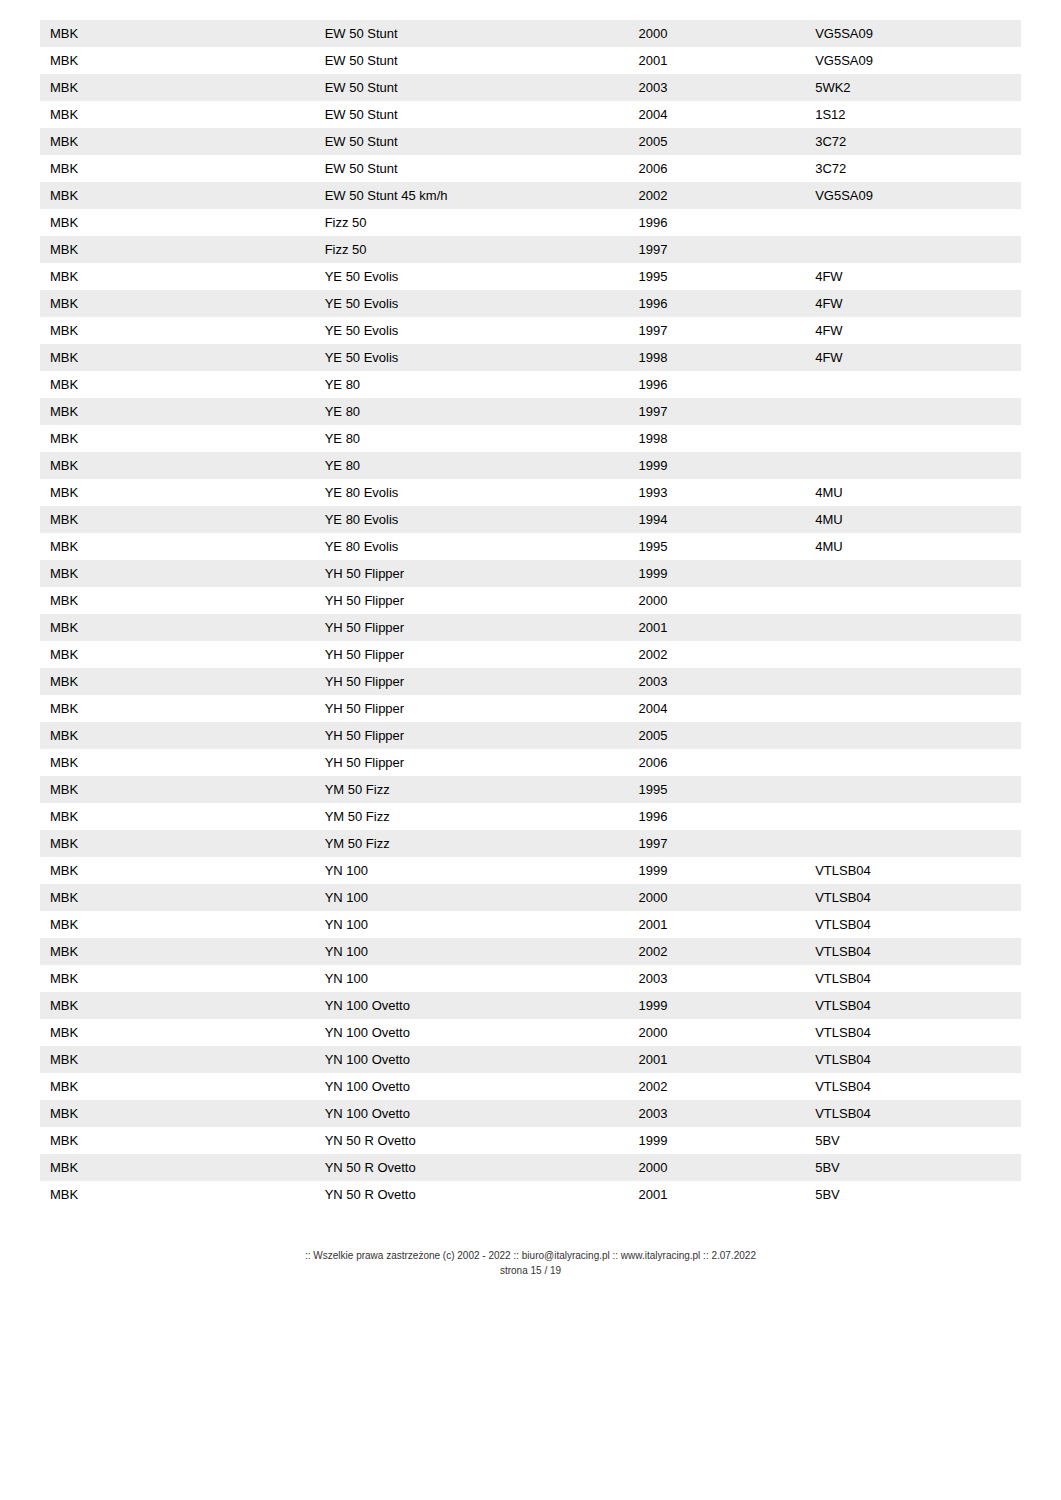| MBK | EW 50 Stunt | 2000 | VG5SA09 |
| MBK | EW 50 Stunt | 2001 | VG5SA09 |
| MBK | EW 50 Stunt | 2003 | 5WK2 |
| MBK | EW 50 Stunt | 2004 | 1S12 |
| MBK | EW 50 Stunt | 2005 | 3C72 |
| MBK | EW 50 Stunt | 2006 | 3C72 |
| MBK | EW 50 Stunt 45 km/h | 2002 | VG5SA09 |
| MBK | Fizz 50 | 1996 | |
| MBK | Fizz 50 | 1997 | |
| MBK | YE 50 Evolis | 1995 | 4FW |
| MBK | YE 50 Evolis | 1996 | 4FW |
| MBK | YE 50 Evolis | 1997 | 4FW |
| MBK | YE 50 Evolis | 1998 | 4FW |
| MBK | YE 80 | 1996 | |
| MBK | YE 80 | 1997 | |
| MBK | YE 80 | 1998 | |
| MBK | YE 80 | 1999 | |
| MBK | YE 80 Evolis | 1993 | 4MU |
| MBK | YE 80 Evolis | 1994 | 4MU |
| MBK | YE 80 Evolis | 1995 | 4MU |
| MBK | YH 50 Flipper | 1999 | |
| MBK | YH 50 Flipper | 2000 | |
| MBK | YH 50 Flipper | 2001 | |
| MBK | YH 50 Flipper | 2002 | |
| MBK | YH 50 Flipper | 2003 | |
| MBK | YH 50 Flipper | 2004 | |
| MBK | YH 50 Flipper | 2005 | |
| MBK | YH 50 Flipper | 2006 | |
| MBK | YM 50 Fizz | 1995 | |
| MBK | YM 50 Fizz | 1996 | |
| MBK | YM 50 Fizz | 1997 | |
| MBK | YN 100 | 1999 | VTLSB04 |
| MBK | YN 100 | 2000 | VTLSB04 |
| MBK | YN 100 | 2001 | VTLSB04 |
| MBK | YN 100 | 2002 | VTLSB04 |
| MBK | YN 100 | 2003 | VTLSB04 |
| MBK | YN 100 Ovetto | 1999 | VTLSB04 |
| MBK | YN 100 Ovetto | 2000 | VTLSB04 |
| MBK | YN 100 Ovetto | 2001 | VTLSB04 |
| MBK | YN 100 Ovetto | 2002 | VTLSB04 |
| MBK | YN 100 Ovetto | 2003 | VTLSB04 |
| MBK | YN 50 R Ovetto | 1999 | 5BV |
| MBK | YN 50 R Ovetto | 2000 | 5BV |
| MBK | YN 50 R Ovetto | 2001 | 5BV |
:: Wszelkie prawa zastrzeżone (c) 2002 - 2022 :: biuro@italyracing.pl :: www.italyracing.pl :: 2.07.2022
strona 15 / 19